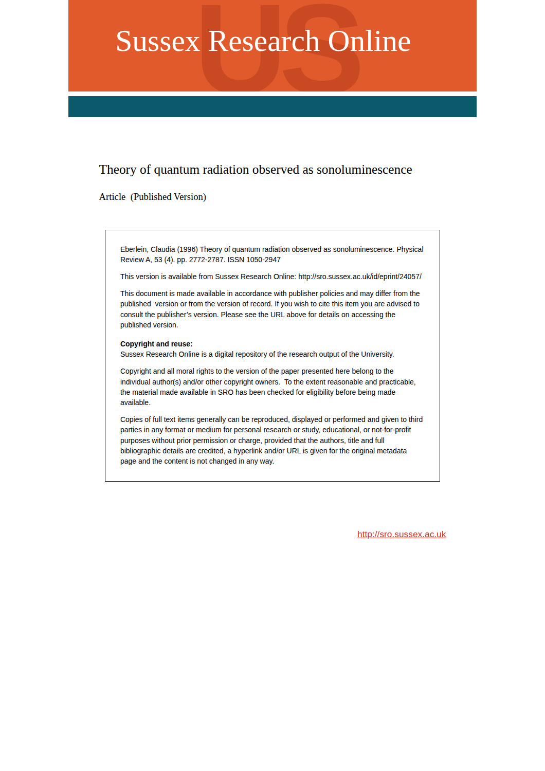US
Sussex Research Online
Theory of quantum radiation observed as sonoluminescence
Article (Published Version)
Eberlein, Claudia (1996) Theory of quantum radiation observed as sonoluminescence. Physical Review A, 53 (4). pp. 2772-2787. ISSN 1050-2947
This version is available from Sussex Research Online: http://sro.sussex.ac.uk/id/eprint/24057/
This document is made available in accordance with publisher policies and may differ from the published version or from the version of record. If you wish to cite this item you are advised to consult the publisher’s version. Please see the URL above for details on accessing the published version.
Copyright and reuse:
Sussex Research Online is a digital repository of the research output of the University.
Copyright and all moral rights to the version of the paper presented here belong to the individual author(s) and/or other copyright owners. To the extent reasonable and practicable, the material made available in SRO has been checked for eligibility before being made available.
Copies of full text items generally can be reproduced, displayed or performed and given to third parties in any format or medium for personal research or study, educational, or not-for-profit purposes without prior permission or charge, provided that the authors, title and full bibliographic details are credited, a hyperlink and/or URL is given for the original metadata page and the content is not changed in any way.
http://sro.sussex.ac.uk